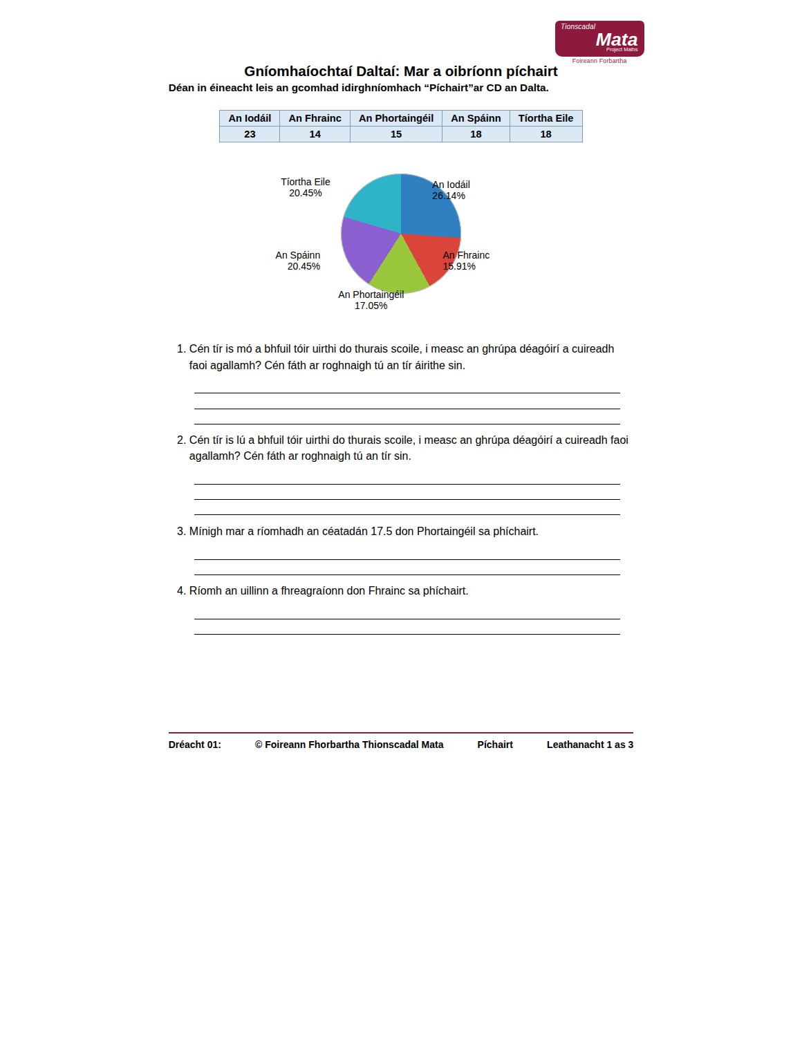Tionscadal
Mata
Project Maths
Foireann Forbartha
Gníomhaíochtaí Daltaí: Mar a oibríonn píchairt
Déan in éineacht leis an gcomhad idirghníomhach “Píchairt”ar CD an Dalta.
| An Iodáil | An Fhrainc | An Phortaingéil | An Spáinn | Tíortha Eile |
| --- | --- | --- | --- | --- |
| 23 | 14 | 15 | 18 | 18 |
An Iodáil
26.14%
An Fhrainc
15.91%
An Phortaingéil
17.05%
An Spáinn
20.45%
Tíortha Eile
20.45%
Cén tír is mó a bhfuil tóir uirthi do thurais scoile, i measc an ghrúpa déagóirí a cuireadh faoi agallamh? Cén fáth ar roghnaigh tú an tír áirithe sin.
Cén tír is lú a bhfuil tóir uirthi do thurais scoile, i measc an ghrúpa déagóirí a cuireadh faoi agallamh? Cén fáth ar roghnaigh tú an tír sin.
Mínigh mar a ríomhadh an céatadán 17.5 don Phortaingéil sa phíchairt.
Ríomh an uillinn a fhreagraíonn don Fhrainc sa phíchairt.
Dréacht 01: © Foireann Fhorbartha Thionscadal Mata Píchairt Leathanacht 1 as 3